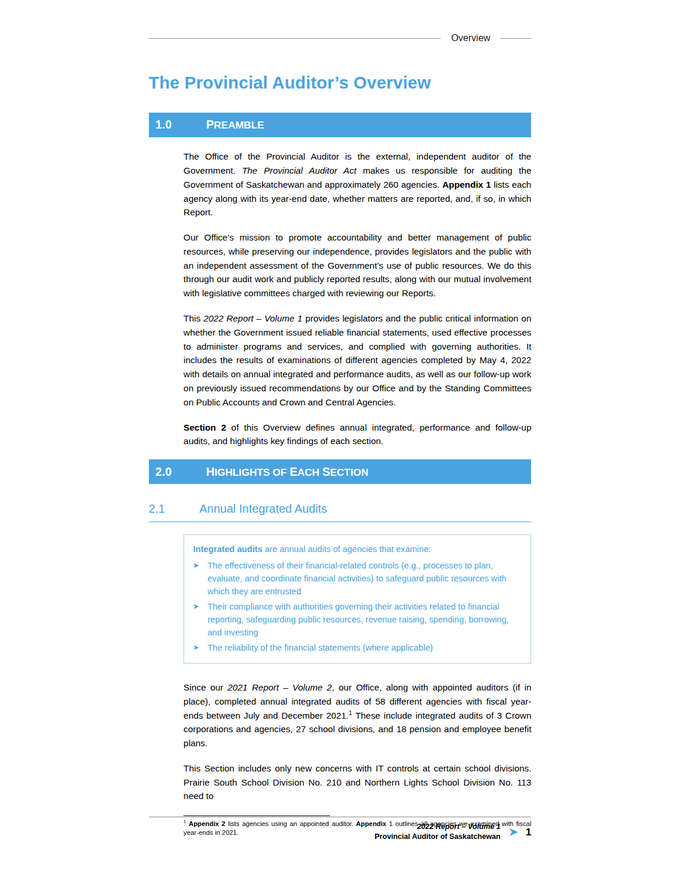Overview
The Provincial Auditor’s Overview
1.0 PREAMBLE
The Office of the Provincial Auditor is the external, independent auditor of the Government. The Provincial Auditor Act makes us responsible for auditing the Government of Saskatchewan and approximately 260 agencies. Appendix 1 lists each agency along with its year-end date, whether matters are reported, and, if so, in which Report.
Our Office’s mission to promote accountability and better management of public resources, while preserving our independence, provides legislators and the public with an independent assessment of the Government’s use of public resources. We do this through our audit work and publicly reported results, along with our mutual involvement with legislative committees charged with reviewing our Reports.
This 2022 Report – Volume 1 provides legislators and the public critical information on whether the Government issued reliable financial statements, used effective processes to administer programs and services, and complied with governing authorities. It includes the results of examinations of different agencies completed by May 4, 2022 with details on annual integrated and performance audits, as well as our follow-up work on previously issued recommendations by our Office and by the Standing Committees on Public Accounts and Crown and Central Agencies.
Section 2 of this Overview defines annual integrated, performance and follow-up audits, and highlights key findings of each section.
2.0 HIGHLIGHTS OF EACH SECTION
2.1 Annual Integrated Audits
Integrated audits are annual audits of agencies that examine:
➤The effectiveness of their financial-related controls (e.g., processes to plan, evaluate, and coordinate financial activities) to safeguard public resources with which they are entrusted
➤Their compliance with authorities governing their activities related to financial reporting, safeguarding public resources, revenue raising, spending, borrowing, and investing
➤The reliability of the financial statements (where applicable)
Since our 2021 Report – Volume 2, our Office, along with appointed auditors (if in place), completed annual integrated audits of 58 different agencies with fiscal year-ends between July and December 2021.1 These include integrated audits of 3 Crown corporations and agencies, 27 school divisions, and 18 pension and employee benefit plans.
This Section includes only new concerns with IT controls at certain school divisions. Prairie South School Division No. 210 and Northern Lights School Division No. 113 need to
1 Appendix 2 lists agencies using an appointed auditor. Appendix 1 outlines all agencies we examined with fiscal year-ends in 2021.
2022 Report – Volume 1
Provincial Auditor of Saskatchewan
➤
1